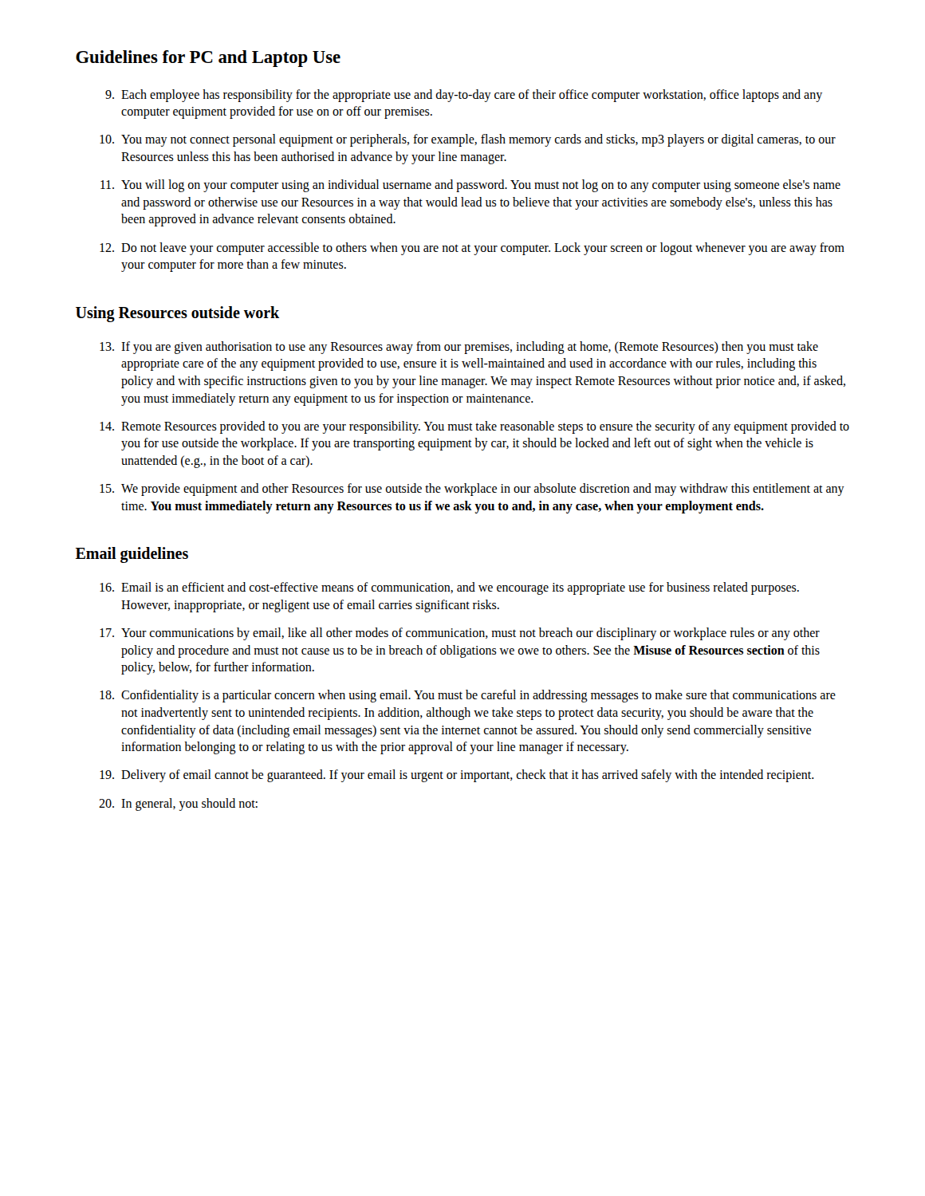Guidelines for PC and Laptop Use
9. Each employee has responsibility for the appropriate use and day-to-day care of their office computer workstation, office laptops and any computer equipment provided for use on or off our premises.
10. You may not connect personal equipment or peripherals, for example, flash memory cards and sticks, mp3 players or digital cameras, to our Resources unless this has been authorised in advance by your line manager.
11. You will log on your computer using an individual username and password. You must not log on to any computer using someone else's name and password or otherwise use our Resources in a way that would lead us to believe that your activities are somebody else's, unless this has been approved in advance relevant consents obtained.
12. Do not leave your computer accessible to others when you are not at your computer. Lock your screen or logout whenever you are away from your computer for more than a few minutes.
Using Resources outside work
13. If you are given authorisation to use any Resources away from our premises, including at home, (Remote Resources) then you must take appropriate care of the any equipment provided to use, ensure it is well-maintained and used in accordance with our rules, including this policy and with specific instructions given to you by your line manager. We may inspect Remote Resources without prior notice and, if asked, you must immediately return any equipment to us for inspection or maintenance.
14. Remote Resources provided to you are your responsibility. You must take reasonable steps to ensure the security of any equipment provided to you for use outside the workplace. If you are transporting equipment by car, it should be locked and left out of sight when the vehicle is unattended (e.g., in the boot of a car).
15. We provide equipment and other Resources for use outside the workplace in our absolute discretion and may withdraw this entitlement at any time. You must immediately return any Resources to us if we ask you to and, in any case, when your employment ends.
Email guidelines
16. Email is an efficient and cost-effective means of communication, and we encourage its appropriate use for business related purposes. However, inappropriate, or negligent use of email carries significant risks.
17. Your communications by email, like all other modes of communication, must not breach our disciplinary or workplace rules or any other policy and procedure and must not cause us to be in breach of obligations we owe to others. See the Misuse of Resources section of this policy, below, for further information.
18. Confidentiality is a particular concern when using email. You must be careful in addressing messages to make sure that communications are not inadvertently sent to unintended recipients. In addition, although we take steps to protect data security, you should be aware that the confidentiality of data (including email messages) sent via the internet cannot be assured. You should only send commercially sensitive information belonging to or relating to us with the prior approval of your line manager if necessary.
19. Delivery of email cannot be guaranteed. If your email is urgent or important, check that it has arrived safely with the intended recipient.
20. In general, you should not: